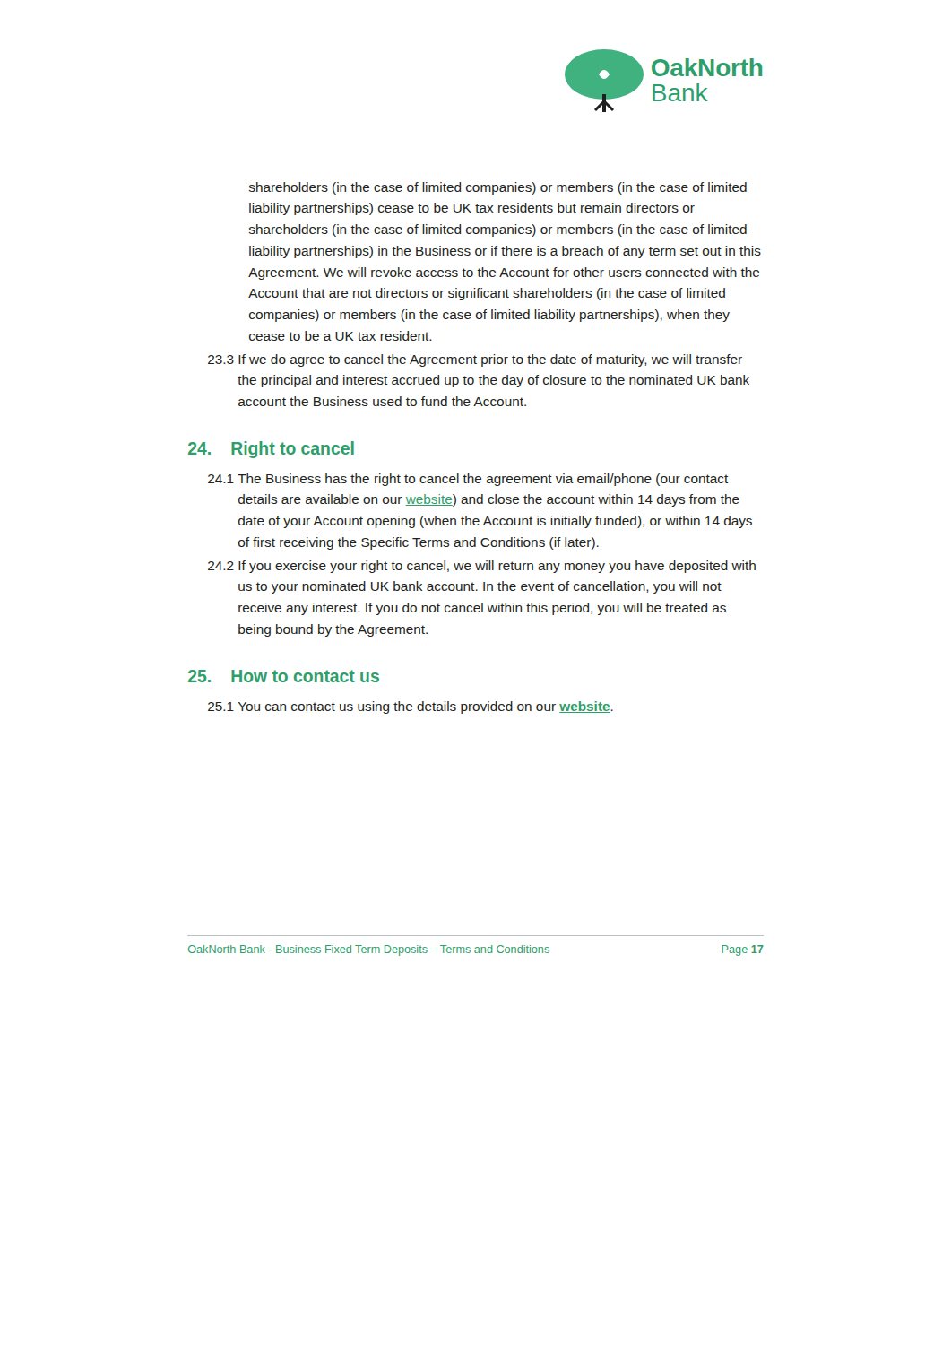OakNorth
Bank
shareholders (in the case of limited companies) or members (in the case of limited liability partnerships) cease to be UK tax residents but remain directors or shareholders (in the case of limited companies) or members (in the case of limited liability partnerships) in the Business or if there is a breach of any term set out in this Agreement. We will revoke access to the Account for other users connected with the Account that are not directors or significant shareholders (in the case of limited companies) or members (in the case of limited liability partnerships), when they cease to be a UK tax resident.
23.3
If we do agree to cancel the Agreement prior to the date of maturity, we will transfer the principal and interest accrued up to the day of closure to the nominated UK bank account the Business used to fund the Account.
24. Right to cancel
24.1
The Business has the right to cancel the agreement via email/phone (our contact details are available on our website) and close the account within 14 days from the date of your Account opening (when the Account is initially funded), or within 14 days of first receiving the Specific Terms and Conditions (if later).
24.2
If you exercise your right to cancel, we will return any money you have deposited with us to your nominated UK bank account. In the event of cancellation, you will not receive any interest. If you do not cancel within this period, you will be treated as being bound by the Agreement.
25. How to contact us
25.1
You can contact us using the details provided on our website.
OakNorth Bank - Business Fixed Term Deposits – Terms and Conditions
Page 17